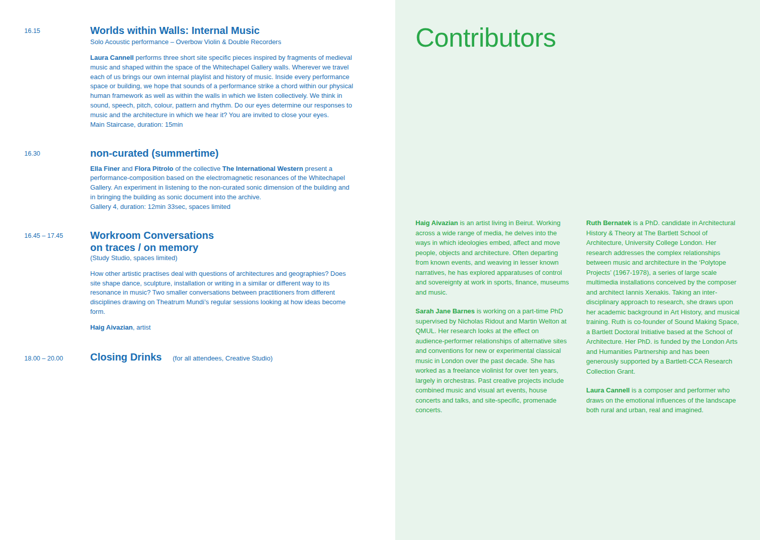16.15
Worlds within Walls: Internal Music
Solo Acoustic performance – Overbow Violin & Double Recorders
Laura Cannell performs three short site specific pieces inspired by fragments of medieval music and shaped within the space of the Whitechapel Gallery walls. Wherever we travel each of us brings our own internal playlist and history of music. Inside every performance space or building, we hope that sounds of a performance strike a chord within our physical human framework as well as within the walls in which we listen collectively. We think in sound, speech, pitch, colour, pattern and rhythm. Do our eyes determine our responses to music and the architecture in which we hear it? You are invited to close your eyes.
Main Staircase, duration: 15min
16.30
non-curated (summertime)
Ella Finer and Flora Pitrolo of the collective The International Western present a performance-composition based on the electromagnetic resonances of the Whitechapel Gallery. An experiment in listening to the non-curated sonic dimension of the building and in bringing the building as sonic document into the archive.
Gallery 4, duration: 12min 33sec, spaces limited
16.45 – 17.45
Workroom Conversations
on traces / on memory
(Study Studio, spaces limited)
How other artistic practises deal with questions of architectures and geographies? Does site shape dance, sculpture, installation or writing in a similar or different way to its resonance in music? Two smaller conversations between practitioners from different disciplines drawing on Theatrum Mundi’s regular sessions looking at how ideas become form.
Haig Aivazian, artist
18.00 – 20.00
Closing Drinks
(for all attendees, Creative Studio)
Contributors
Haig Aivazian is an artist living in Beirut. Working across a wide range of media, he delves into the ways in which ideologies embed, affect and move people, objects and architecture. Often departing from known events, and weaving in lesser known narratives, he has explored apparatuses of control and sovereignty at work in sports, finance, museums and music.
Sarah Jane Barnes is working on a part-time PhD supervised by Nicholas Ridout and Martin Welton at QMUL. Her research looks at the effect on audience-performer relationships of alternative sites and conventions for new or experimental classical music in London over the past decade. She has worked as a freelance violinist for over ten years, largely in orchestras. Past creative projects include combined music and visual art events, house concerts and talks, and site-specific, promenade concerts.
Ruth Bernatek is a PhD. candidate in Architectural History & Theory at The Bartlett School of Architecture, University College London. Her research addresses the complex relationships between music and architecture in the ‘Polytope Projects’ (1967-1978), a series of large scale multimedia installations conceived by the composer and architect Iannis Xenakis. Taking an inter-disciplinary approach to research, she draws upon her academic background in Art History, and musical training. Ruth is co-founder of Sound Making Space, a Bartlett Doctoral Initiative based at the School of Architecture. Her PhD. is funded by the London Arts and Humanities Partnership and has been generously supported by a Bartlett-CCA Research Collection Grant.
Laura Cannell is a composer and performer who draws on the emotional influences of the landscape both rural and urban, real and imagined.